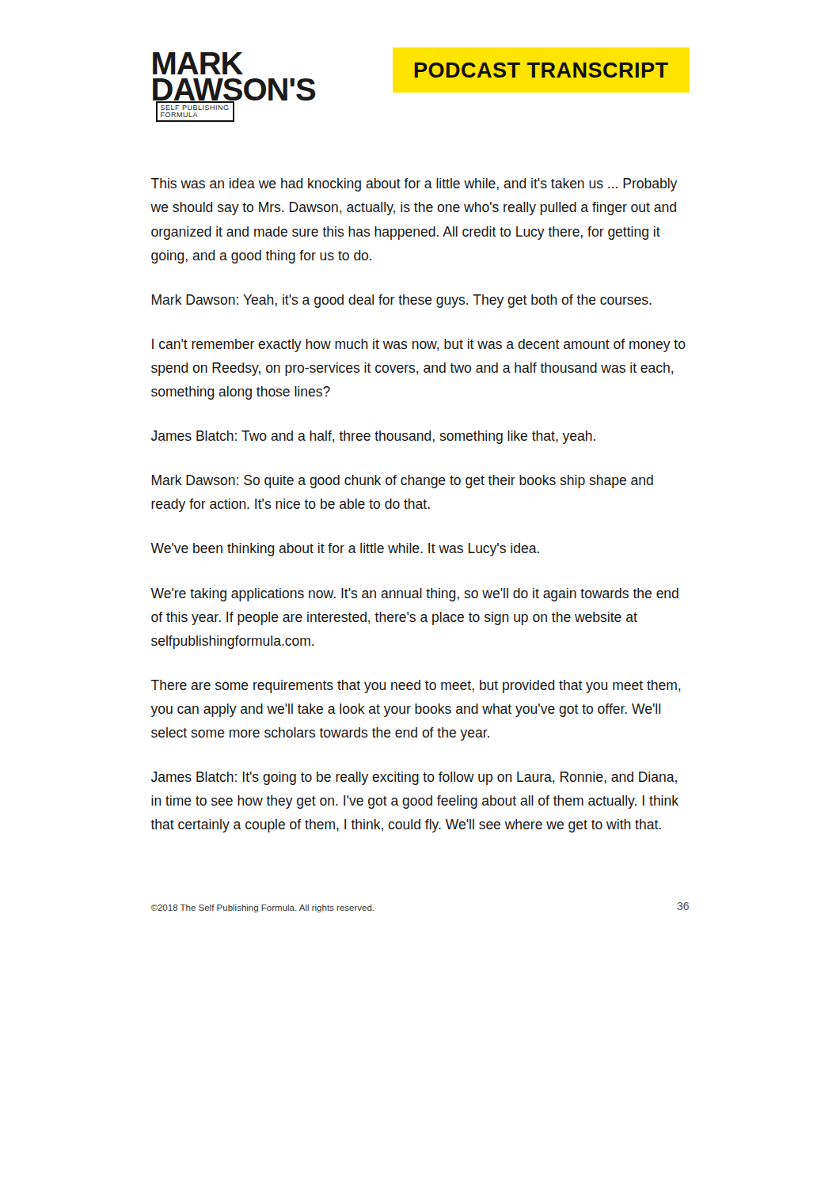Mark Dawson'sSelf Publishing Formula
Podcast Transcript
This was an idea we had knocking about for a little while, and it's taken us ... Probably we should say to Mrs. Dawson, actually, is the one who's really pulled a finger out and organized it and made sure this has happened. All credit to Lucy there, for getting it going, and a good thing for us to do.
Mark Dawson: Yeah, it's a good deal for these guys. They get both of the courses.
I can't remember exactly how much it was now, but it was a decent amount of money to spend on Reedsy, on pro-services it covers, and two and a half thousand was it each, something along those lines?
James Blatch: Two and a half, three thousand, something like that, yeah.
Mark Dawson: So quite a good chunk of change to get their books ship shape and ready for action. It's nice to be able to do that.
We've been thinking about it for a little while. It was Lucy's idea.
We're taking applications now. It's an annual thing, so we'll do it again towards the end of this year. If people are interested, there's a place to sign up on the website at selfpublishingformula.com.
There are some requirements that you need to meet, but provided that you meet them, you can apply and we'll take a look at your books and what you've got to offer. We'll select some more scholars towards the end of the year.
James Blatch: It's going to be really exciting to follow up on Laura, Ronnie, and Diana, in time to see how they get on. I've got a good feeling about all of them actually. I think that certainly a couple of them, I think, could fly. We'll see where we get to with that.
©2018 The Self Publishing Formula. All rights reserved.
36